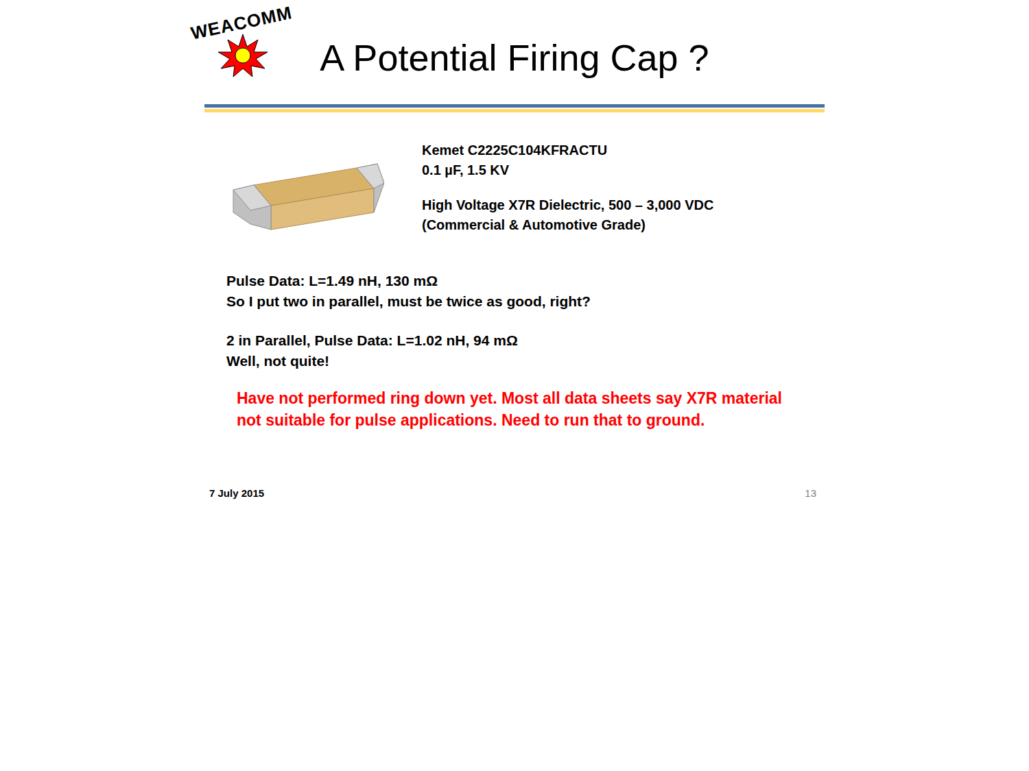WEACOMM
A Potential Firing Cap ?
Kemet C2225C104KFRACTU
0.1 µF, 1.5 KV
High Voltage X7R Dielectric, 500 – 3,000 VDC
(Commercial & Automotive Grade)
Pulse Data: L=1.49 nH, 130 mΩ
So I put two in parallel, must be twice as good, right?
2 in Parallel, Pulse Data: L=1.02 nH, 94 mΩ
Well, not quite!
Have not performed ring down yet. Most all data sheets say X7R material not suitable for pulse applications. Need to run that to ground.
7 July 2015
13